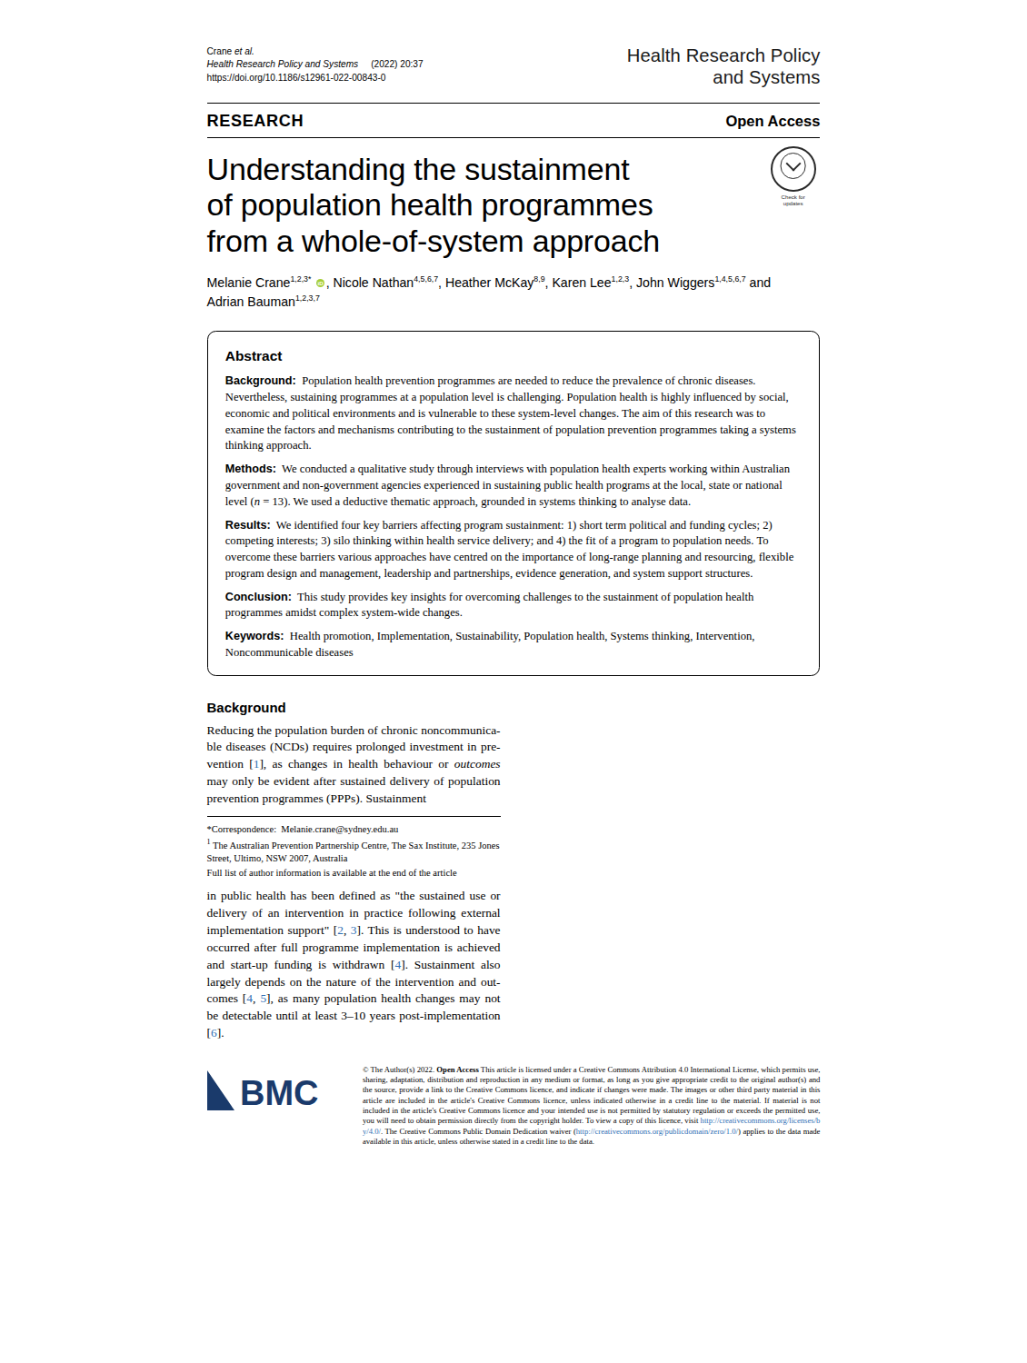Crane et al.
Health Research Policy and Systems (2022) 20:37
https://doi.org/10.1186/s12961-022-00843-0
Health Research Policy
and Systems
RESEARCH
Open Access
Check for
updates
Understanding the sustainment
of population health programmes
from a whole-of-system approach
Melanie Crane1,2,3* , Nicole Nathan4,5,6,7, Heather McKay8,9, Karen Lee1,2,3, John Wiggers1,4,5,6,7 and Adrian Bauman1,2,3,7
Abstract
Background: Population health prevention programmes are needed to reduce the prevalence of chronic diseases. Nevertheless, sustaining programmes at a population level is challenging. Population health is highly influenced by social, economic and political environments and is vulnerable to these system-level changes. The aim of this research was to examine the factors and mechanisms contributing to the sustainment of population prevention programmes taking a systems thinking approach.
Methods: We conducted a qualitative study through interviews with population health experts working within Australian government and non-government agencies experienced in sustaining public health programs at the local, state or national level (n = 13). We used a deductive thematic approach, grounded in systems thinking to analyse data.
Results: We identified four key barriers affecting program sustainment: 1) short term political and funding cycles; 2) competing interests; 3) silo thinking within health service delivery; and 4) the fit of a program to population needs. To overcome these barriers various approaches have centred on the importance of long-range planning and resourcing, flexible program design and management, leadership and partnerships, evidence generation, and system support structures.
Conclusion: This study provides key insights for overcoming challenges to the sustainment of population health programmes amidst complex system-wide changes.
Keywords: Health promotion, Implementation, Sustainability, Population health, Systems thinking, Intervention, Noncommunicable diseases
Background
Reducing the population burden of chronic noncommunicable diseases (NCDs) requires prolonged investment in prevention [1], as changes in health behaviour or outcomes may only be evident after sustained delivery of population prevention programmes (PPPs). Sustainment
*Correspondence: Melanie.crane@sydney.edu.au
1 The Australian Prevention Partnership Centre, The Sax Institute, 235 Jones Street, Ultimo, NSW 2007, Australia
Full list of author information is available at the end of the article
in public health has been defined as "the sustained use or delivery of an intervention in practice following external implementation support" [2, 3]. This is understood to have occurred after full programme implementation is achieved and start-up funding is withdrawn [4]. Sustainment also largely depends on the nature of the intervention and outcomes [4, 5], as many population health changes may not be detectable until at least 3–10 years post-implementation [6].
BMC
© The Author(s) 2022. Open Access This article is licensed under a Creative Commons Attribution 4.0 International License, which permits use, sharing, adaptation, distribution and reproduction in any medium or format, as long as you give appropriate credit to the original author(s) and the source, provide a link to the Creative Commons licence, and indicate if changes were made. The images or other third party material in this article are included in the article's Creative Commons licence, unless indicated otherwise in a credit line to the material. If material is not included in the article's Creative Commons licence and your intended use is not permitted by statutory regulation or exceeds the permitted use, you will need to obtain permission directly from the copyright holder. To view a copy of this licence, visit http://creativecommons.org/licenses/by/4.0/. The Creative Commons Public Domain Dedication waiver (http://creativecommons.org/publicdomain/zero/1.0/) applies to the data made available in this article, unless otherwise stated in a credit line to the data.